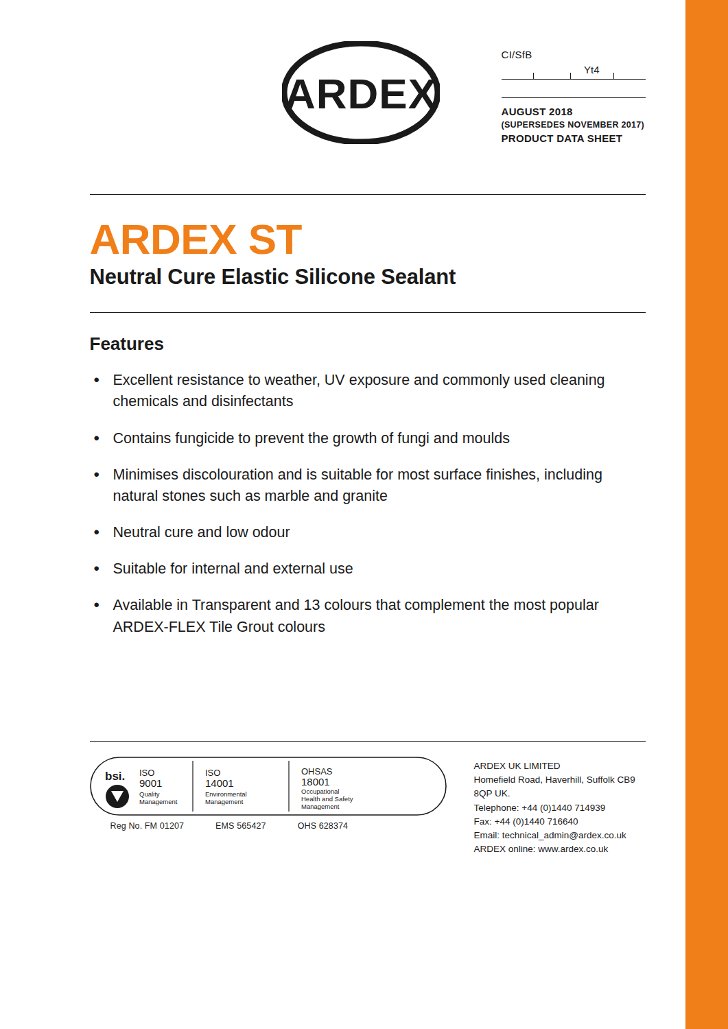ARDEX
CI/SfB
Yt4
AUGUST 2018
(SUPERSEDES NOVEMBER 2017)
PRODUCT DATA SHEET
ARDEX ST
Neutral Cure Elastic Silicone Sealant
Features
Excellent resistance to weather, UV exposure and commonly used cleaning chemicals and disinfectants
Contains fungicide to prevent the growth of fungi and moulds
Minimises discolouration and is suitable for most surface finishes, including natural stones such as marble and granite
Neutral cure and low odour
Suitable for internal and external use
Available in Transparent and 13 colours that complement the most popular ARDEX-FLEX Tile Grout colours
bsi. ISO 9001 Quality Management ISO 14001 Environmental Management OHSAS 18001 Occupational Health and Safety Management
Reg No. FM 01207 EMS 565427 OHS 628374
ARDEX UK LIMITED
Homefield Road, Haverhill, Suffolk CB9 8QP UK.
Telephone: +44 (0)1440 714939
Fax: +44 (0)1440 716640
Email: technical_admin@ardex.co.uk
ARDEX online: www.ardex.co.uk